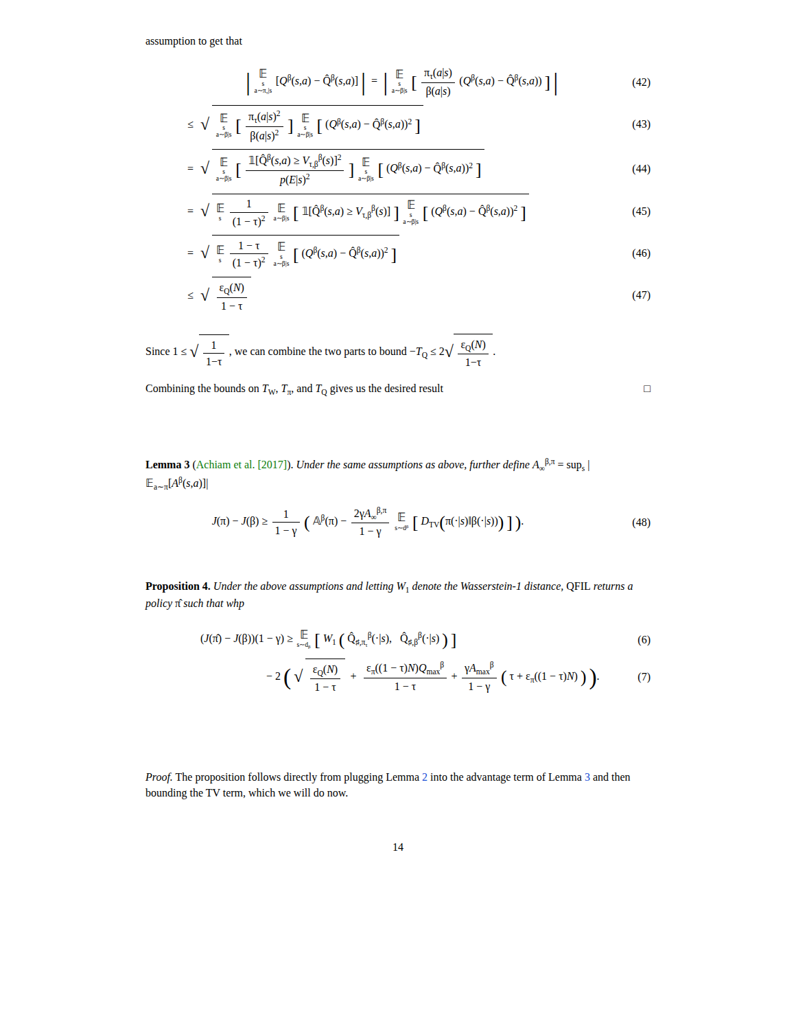assumption to get that
| 𝔼 s
a∼πτ|s [Qβ(s,a) − Q̂β(s,a)] | = | 𝔼 s
a∼β|s [ πτ(a|s) β(a|s) (Qβ(s,a) − Q̂β(s,a)) ] |
(42)
≤
√ 𝔼 s
a∼β|s [ πτ(a|s)2 β(a|s)2 ] 𝔼 s
a∼β|s [ (Qβ(s,a) − Q̂β(s,a))2 ]
(43)
=
√ 𝔼 s
a∼β|s [ 𝟙[Q̂β(s,a) ≥ Vτ,β β(s)]2 p(E|s)2 ] 𝔼 s
a∼β|s [ (Qβ(s,a) − Q̂β(s,a))2 ]
(44)
=
√ 𝔼 s 1(1 − τ)2 𝔼 a∼β|s [ 𝟙[Q̂β(s,a) ≥ Vτ,β β(s)] ] 𝔼 s
a∼β|s [ (Qβ(s,a) − Q̂β(s,a))2 ]
(45)
=
√ 𝔼 s 1 − τ(1 − τ)2 𝔼 s
a∼β|s [ (Qβ(s,a) − Q̂β(s,a))2 ]
(46)
≤
√ εQ(N) 1 − τ
(47)
Since 1 ≤ √11−τ, we can combine the two parts to bound −TQ ≤ 2√εQ(N) 1−τ.
Combining the bounds on TW, Tπ, and TQ gives us the desired result □
Lemma 3 (Achiam et al. [2017]). Under the same assumptions as above, further define A∞β,π = sups | 𝔼a∼π[Aβ(s,a)]|
J(π) − J(β) ≥ 11 − γ ( 𝔸β(π) − 2γA∞β,π 1 − γ 𝔼 s∼dβ [ DTV(π(·|s)‖β(·|s))) ] ).
(48)
Proposition 4. Under the above assumptions and letting W 1 denote the Wasserstein-1 distance, QFIL returns a policy π̂ such that whp
(J(π̂) − J(β))(1 − γ) ≥ 𝔼 s∼dβ [ W 1 ( Q̂♯,πτ β(·|s), Q̂♯,β β(·|s) ) ]
(6)
− 2 ( √ εQ(N) 1 − τ + επ((1 − τ)N)Qmax β 1 − τ + γAmax β 1 − γ ( τ + επ((1 − τ)N) ) ).
(7)
Proof. The proposition follows directly from plugging Lemma 2 into the advantage term of Lemma 3 and then bounding the TV term, which we will do now.
14